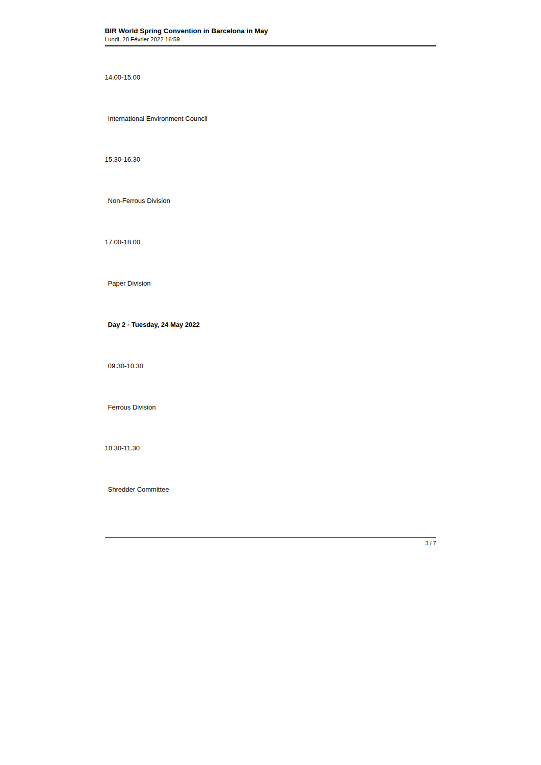BIR World Spring Convention in Barcelona in May
Lundi, 28 Février 2022 16:59 -
14.00-15.00
International Environment Council
15.30-16.30
Non-Ferrous Division
17.00-18.00
Paper Division
Day 2 - Tuesday, 24 May 2022
09.30-10.30
Ferrous Division
10.30-11.30
Shredder Committee
3 / 7